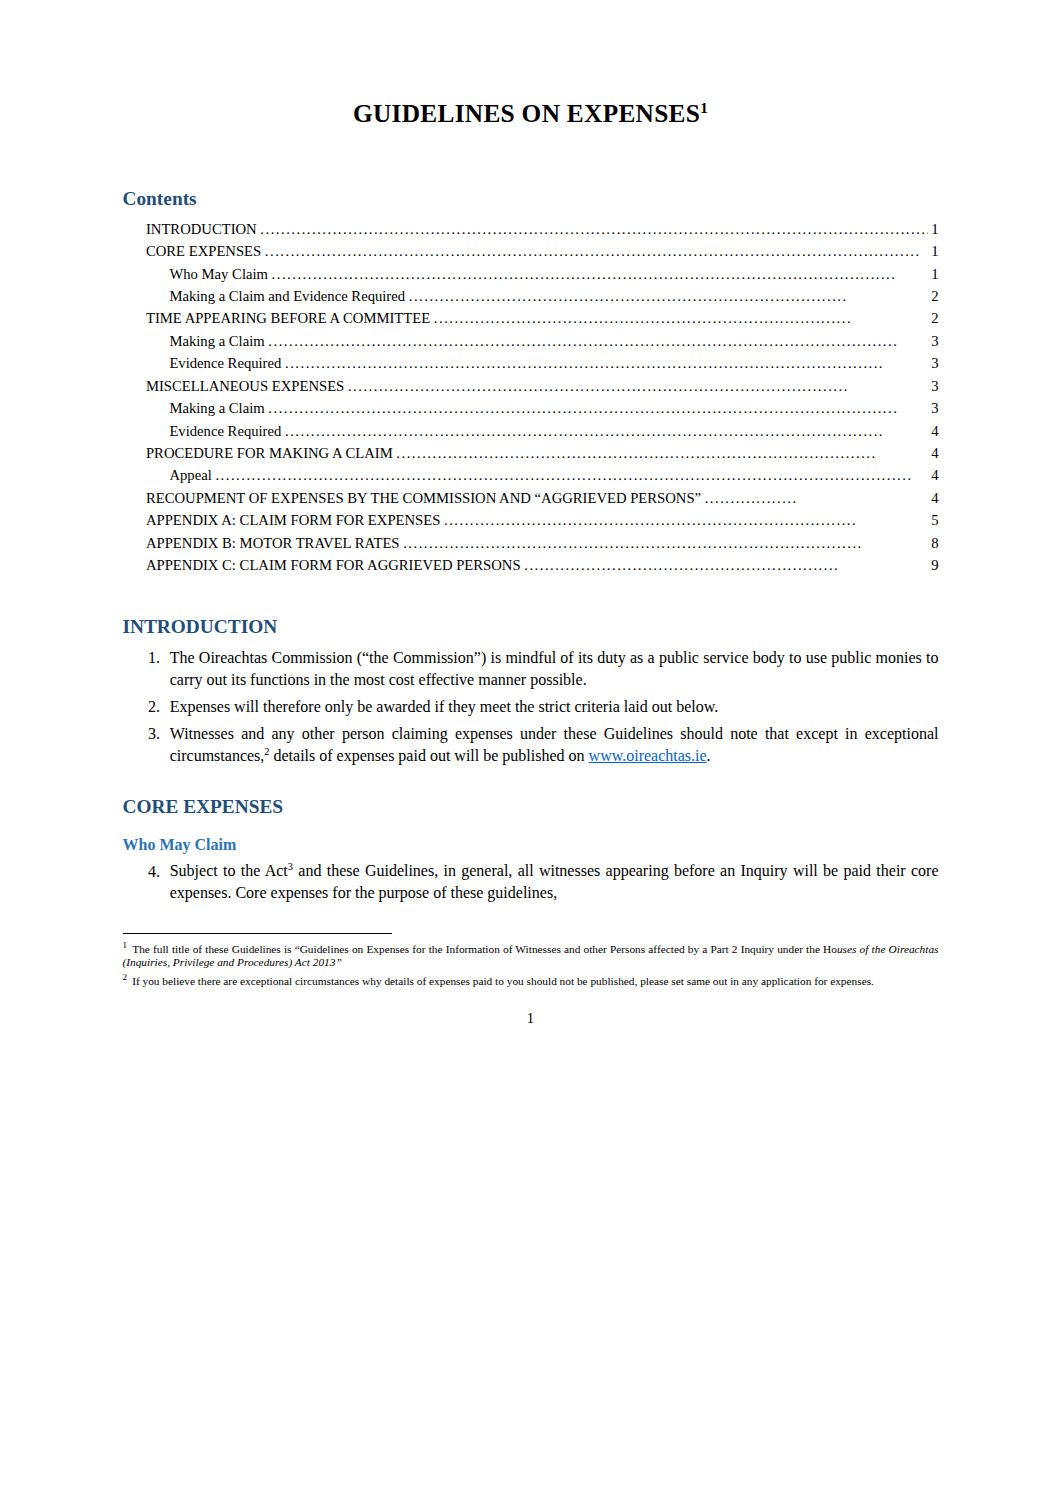GUIDELINES ON EXPENSES1
Contents
INTRODUCTION.................................................................................................................................. 1
CORE EXPENSES............................................................................................................................... 1
Who May Claim......................................................................................................................... 1
Making a Claim and Evidence Required..................................................................................... 2
TIME APPEARING BEFORE A COMMITTEE................................................................................. 2
Making a Claim.......................................................................................................................... 3
Evidence Required.................................................................................................................... 3
MISCELLANEOUS EXPENSES................................................................................................. 3
Making a Claim.......................................................................................................................... 3
Evidence Required.................................................................................................................... 4
PROCEDURE FOR MAKING A CLAIM............................................................................................. 4
Appeal....................................................................................................................................... 4
RECOUPMENT OF EXPENSES BY THE COMMISSION AND “AGGRIEVED PERSONS”.................. 4
APPENDIX A: CLAIM FORM FOR EXPENSES................................................................................ 5
APPENDIX B: MOTOR TRAVEL RATES......................................................................................... 8
APPENDIX C: CLAIM FORM FOR AGGRIEVED PERSONS............................................................. 9
INTRODUCTION
The Oireachtas Commission (“the Commission”) is mindful of its duty as a public service body to use public monies to carry out its functions in the most cost effective manner possible.
Expenses will therefore only be awarded if they meet the strict criteria laid out below.
Witnesses and any other person claiming expenses under these Guidelines should note that except in exceptional circumstances,2 details of expenses paid out will be published on www.oireachtas.ie.
CORE EXPENSES
Who May Claim
Subject to the Act3 and these Guidelines, in general, all witnesses appearing before an Inquiry will be paid their core expenses. Core expenses for the purpose of these guidelines,
1 The full title of these Guidelines is “Guidelines on Expenses for the Information of Witnesses and other Persons affected by a Part 2 Inquiry under the Houses of the Oireachtas (Inquiries, Privilege and Procedures) Act 2013”
2 If you believe there are exceptional circumstances why details of expenses paid to you should not be published, please set same out in any application for expenses.
1